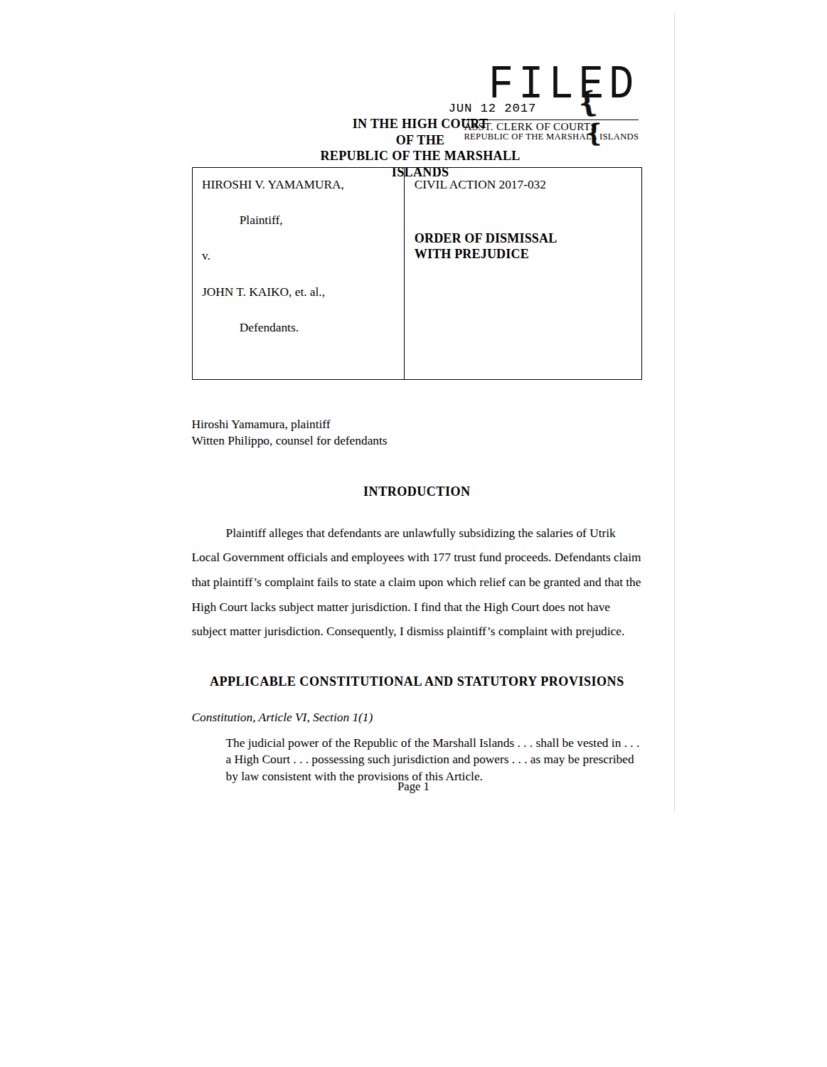FILED
JUN 12 2017
❴
❴
ASST. CLERK OF COURTS
REPUBLIC OF THE MARSHALL ISLANDS
IN THE HIGH COURT
OF THE
REPUBLIC OF THE MARSHALL ISLANDS
| HIROSHI V. YAMAMURA, Plaintiff, v. JOHN T. KAIKO, et. al., Defendants. | CIVIL ACTION 2017-032 ORDER OF DISMISSAL WITH PREJUDICE |
Hiroshi Yamamura, plaintiff
Witten Philippo, counsel for defendants
INTRODUCTION
Plaintiff alleges that defendants are unlawfully subsidizing the salaries of Utrik Local Government officials and employees with 177 trust fund proceeds. Defendants claim that plaintiff’s complaint fails to state a claim upon which relief can be granted and that the High Court lacks subject matter jurisdiction. I find that the High Court does not have subject matter jurisdiction. Consequently, I dismiss plaintiff’s complaint with prejudice.
APPLICABLE CONSTITUTIONAL AND STATUTORY PROVISIONS
Constitution, Article VI, Section 1(1)
The judicial power of the Republic of the Marshall Islands . . . shall be vested in . . . a High Court . . . possessing such jurisdiction and powers . . . as may be prescribed by law consistent with the provisions of this Article.
Page 1